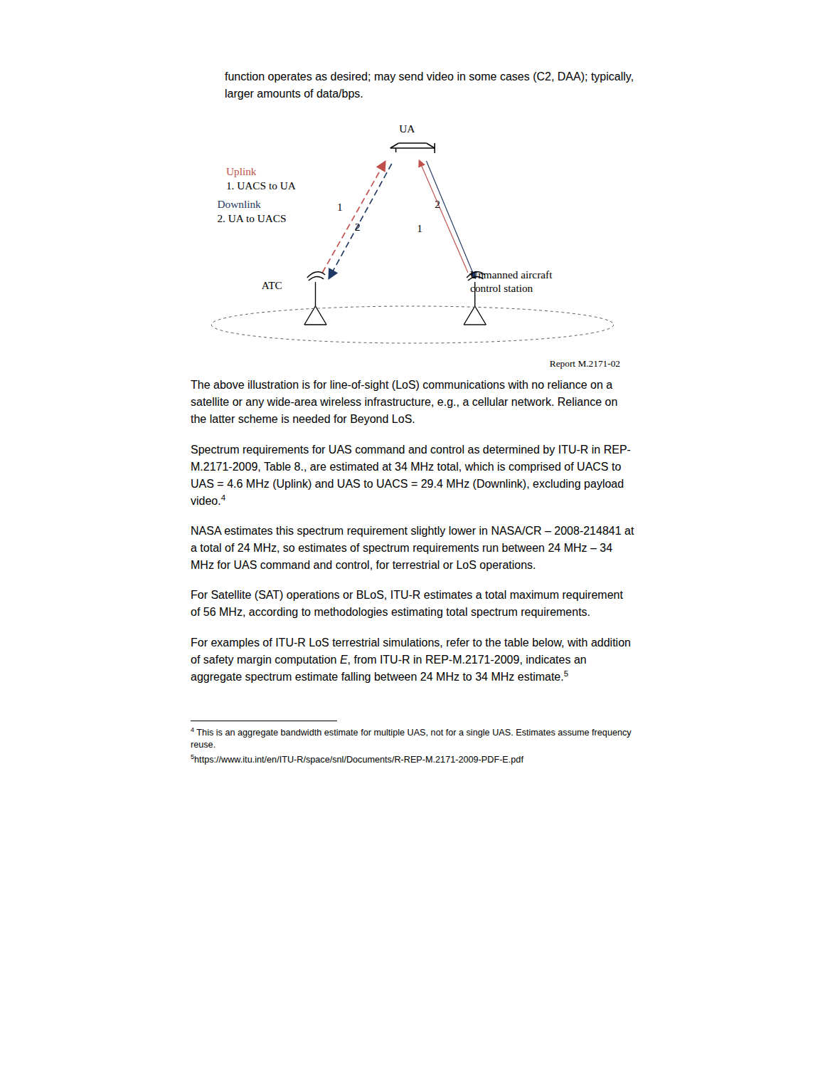function operates as desired; may send video in some cases (C2, DAA); typically, larger amounts of data/bps.
UA Uplink 1. UACS to UA Downlink 2. UA to UACS 1 2 2 1 ATC Unmanned aircraft
control station
Report M.2171-02
The above illustration is for line-of-sight (LoS) communications with no reliance on a satellite or any wide-area wireless infrastructure, e.g., a cellular network. Reliance on the latter scheme is needed for Beyond LoS.
Spectrum requirements for UAS command and control as determined by ITU-R in REP-M.2171-2009, Table 8., are estimated at 34 MHz total, which is comprised of UACS to UAS = 4.6 MHz (Uplink) and UAS to UACS = 29.4 MHz (Downlink), excluding payload video.4
NASA estimates this spectrum requirement slightly lower in NASA/CR – 2008-214841 at a total of 24 MHz, so estimates of spectrum requirements run between 24 MHz – 34 MHz for UAS command and control, for terrestrial or LoS operations.
For Satellite (SAT) operations or BLoS, ITU-R estimates a total maximum requirement of 56 MHz, according to methodologies estimating total spectrum requirements.
For examples of ITU-R LoS terrestrial simulations, refer to the table below, with addition of safety margin computation E, from ITU-R in REP-M.2171-2009, indicates an aggregate spectrum estimate falling between 24 MHz to 34 MHz estimate.5
4 This is an aggregate bandwidth estimate for multiple UAS, not for a single UAS. Estimates assume frequency reuse.
5https://www.itu.int/en/ITU-R/space/snl/Documents/R-REP-M.2171-2009-PDF-E.pdf